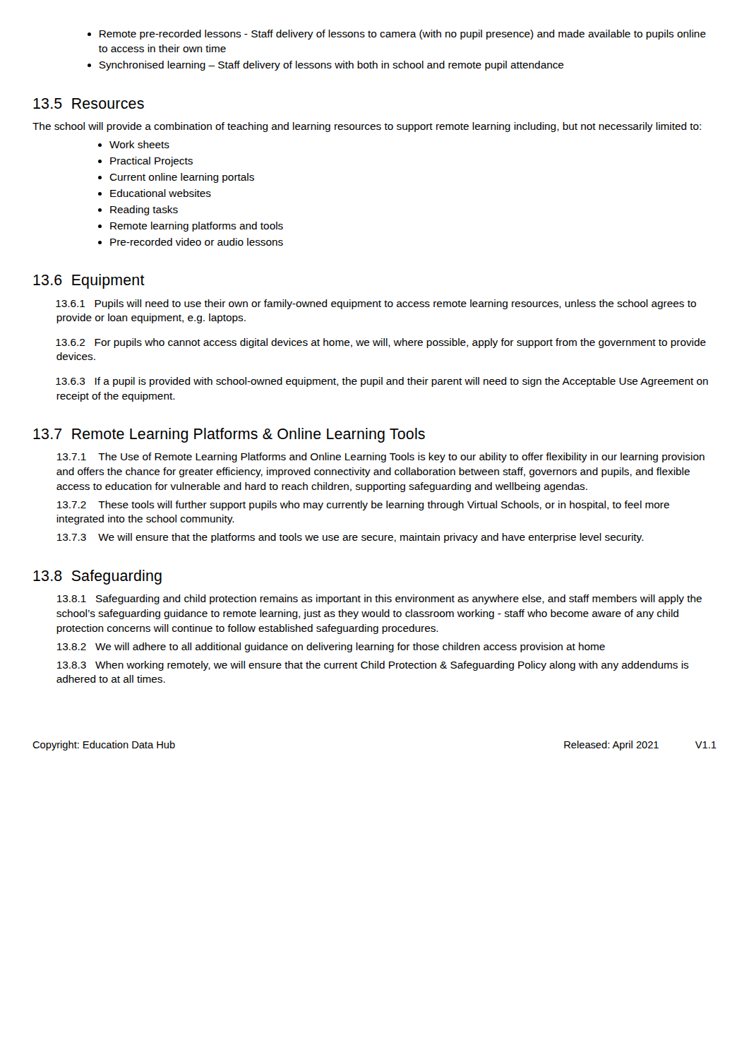Remote pre-recorded lessons - Staff delivery of lessons to camera (with no pupil presence) and made available to pupils online to access in their own time
Synchronised learning – Staff delivery of lessons with both in school and remote pupil attendance
13.5 Resources
The school will provide a combination of teaching and learning resources to support remote learning including, but not necessarily limited to:
Work sheets
Practical Projects
Current online learning portals
Educational websites
Reading tasks
Remote learning platforms and tools
Pre-recorded video or audio lessons
13.6 Equipment
13.6.1 Pupils will need to use their own or family-owned equipment to access remote learning resources, unless the school agrees to provide or loan equipment, e.g. laptops.
13.6.2 For pupils who cannot access digital devices at home, we will, where possible, apply for support from the government to provide devices.
13.6.3 If a pupil is provided with school-owned equipment, the pupil and their parent will need to sign the Acceptable Use Agreement on receipt of the equipment.
13.7 Remote Learning Platforms & Online Learning Tools
13.7.1 The Use of Remote Learning Platforms and Online Learning Tools is key to our ability to offer flexibility in our learning provision and offers the chance for greater efficiency, improved connectivity and collaboration between staff, governors and pupils, and flexible access to education for vulnerable and hard to reach children, supporting safeguarding and wellbeing agendas.
13.7.2 These tools will further support pupils who may currently be learning through Virtual Schools, or in hospital, to feel more integrated into the school community.
13.7.3 We will ensure that the platforms and tools we use are secure, maintain privacy and have enterprise level security.
13.8 Safeguarding
13.8.1 Safeguarding and child protection remains as important in this environment as anywhere else, and staff members will apply the school’s safeguarding guidance to remote learning, just as they would to classroom working - staff who become aware of any child protection concerns will continue to follow established safeguarding procedures.
13.8.2 We will adhere to all additional guidance on delivering learning for those children access provision at home
13.8.3 When working remotely, we will ensure that the current Child Protection & Safeguarding Policy along with any addendums is adhered to at all times.
Copyright: Education Data Hub
Released: April 2021 V1.1